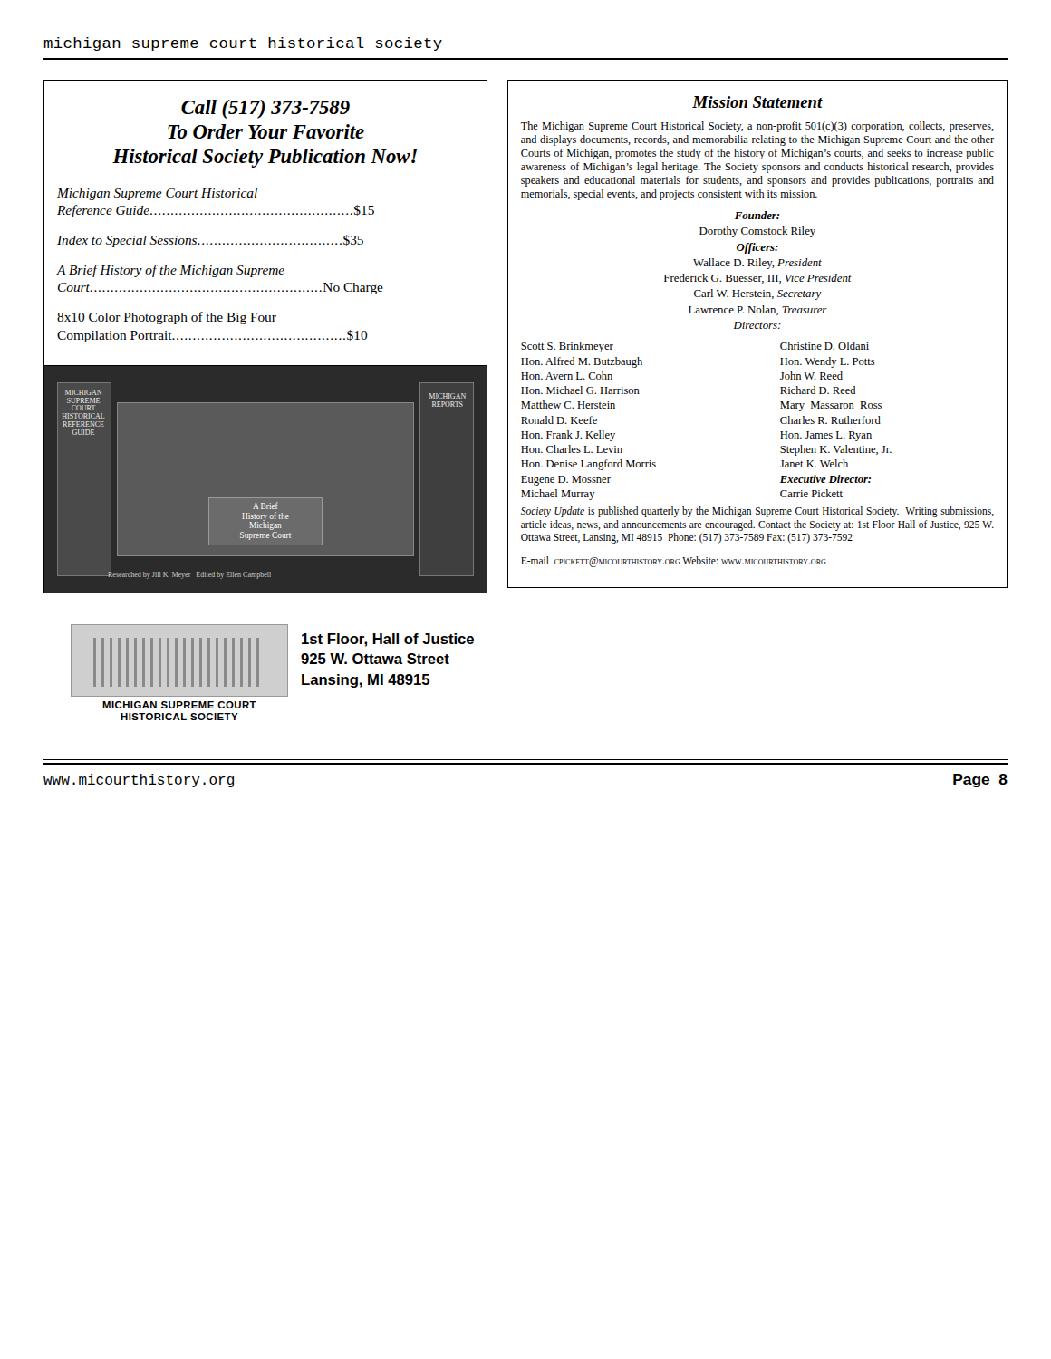michigan supreme court historical society
Call (517) 373-7589 To Order Your Favorite Historical Society Publication Now!
Michigan Supreme Court Historical
Reference Guide.................................................$15
Index to Special Sessions...................................$35
A Brief History of the Michigan Supreme
Court........................................................ No Charge
8x10 Color Photograph of the Big Four
Compilation Portrait..........................................$10
MICHIGAN
SUPREME COURT
HISTORICAL
REFERENCE
GUIDE
MICHIGAN
REPORTS
A Brief
History of the
Michigan
Supreme Court
Researched by Jill K. Meyer Edited by Ellen Campbell
MICHIGAN SUPREME COURT
HISTORICAL SOCIETY
1st Floor, Hall of Justice
925 W. Ottawa Street
Lansing, MI 48915
Mission Statement
The Michigan Supreme Court Historical Society, a non-profit 501(c)(3) corporation, collects, preserves, and displays documents, records, and memorabilia relating to the Michigan Supreme Court and the other Courts of Michigan, promotes the study of the history of Michigan’s courts, and seeks to increase public awareness of Michigan’s legal heritage. The Society sponsors and conducts historical research, provides speakers and educational materials for students, and sponsors and provides publications, portraits and memorials, special events, and projects consistent with its mission.
Founder:
Dorothy Comstock Riley
Officers:
Wallace D. Riley, President
Frederick G. Buesser, III, Vice President
Carl W. Herstein, Secretary
Lawrence P. Nolan, Treasurer
Directors:
| Scott S. Brinkmeyer | Christine D. Oldani |
| Hon. Alfred M. Butzbaugh | Hon. Wendy L. Potts |
| Hon. Avern L. Cohn | John W. Reed |
| Hon. Michael G. Harrison | Richard D. Reed |
| Matthew C. Herstein | Mary Massaron Ross |
| Ronald D. Keefe | Charles R. Rutherford |
| Hon. Frank J. Kelley | Hon. James L. Ryan |
| Hon. Charles L. Levin | Stephen K. Valentine, Jr. |
| Hon. Denise Langford Morris | Janet K. Welch |
| Eugene D. Mossner | Executive Director: |
| Michael Murray | Carrie Pickett |
Society Update is published quarterly by the Michigan Supreme Court Historical Society. Writing submissions, article ideas, news, and announcements are encouraged. Contact the Society at: 1st Floor Hall of Justice, 925 W. Ottawa Street, Lansing, MI 48915 Phone: (517) 373-7589 Fax: (517) 373-7592
E-mail cpickett@micourthistory.org Website: www.micourthistory.org
www.micourthistory.org Page 8